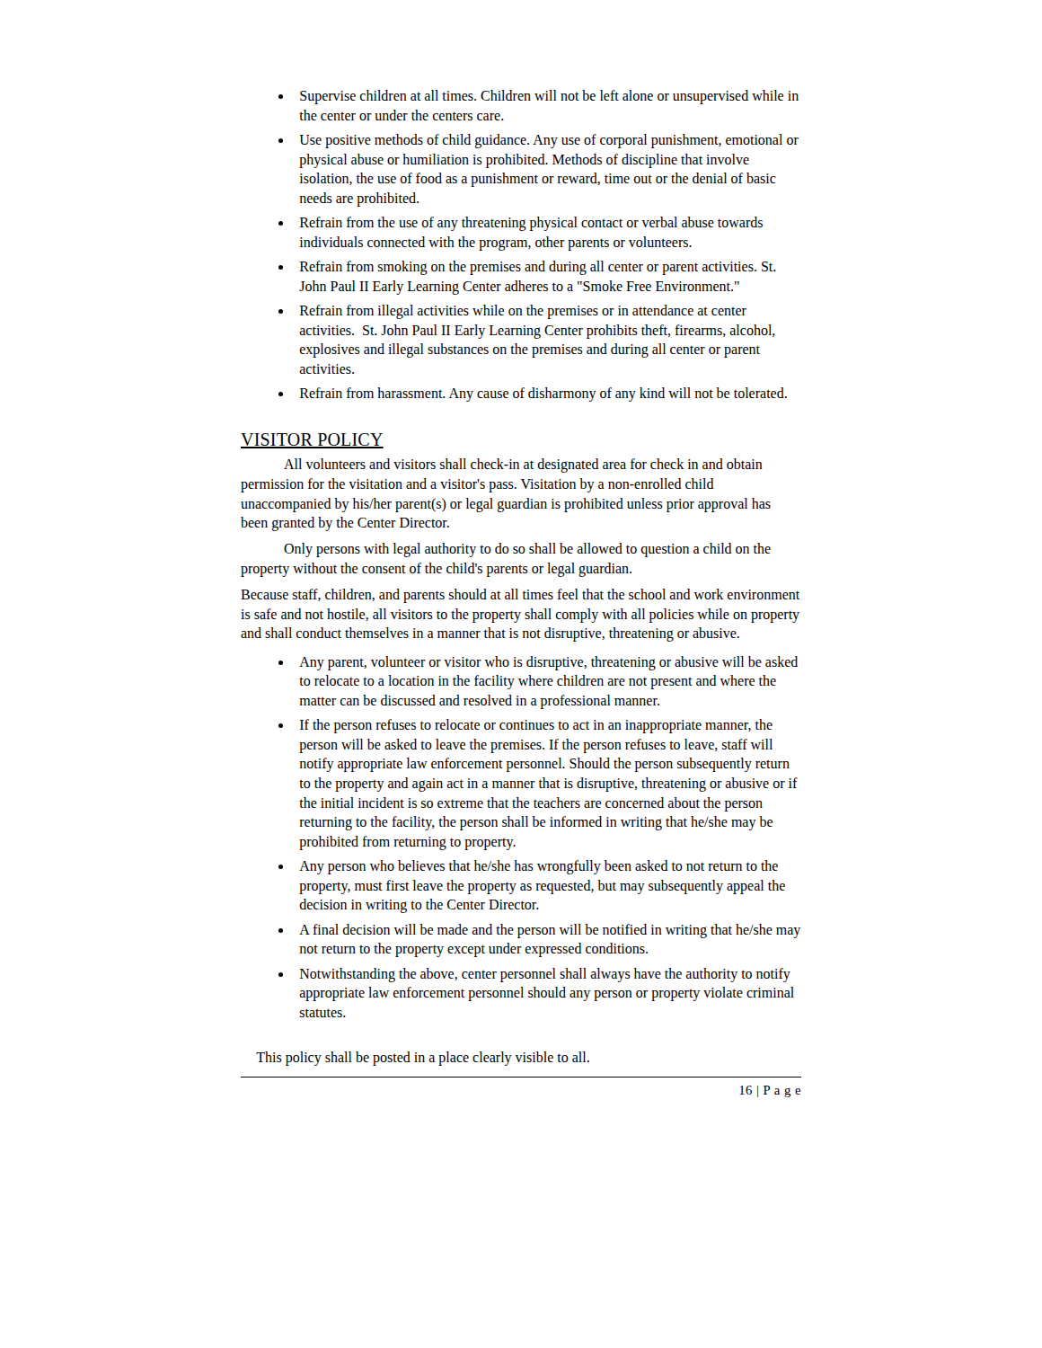Supervise children at all times. Children will not be left alone or unsupervised while in the center or under the centers care.
Use positive methods of child guidance. Any use of corporal punishment, emotional or physical abuse or humiliation is prohibited. Methods of discipline that involve isolation, the use of food as a punishment or reward, time out or the denial of basic needs are prohibited.
Refrain from the use of any threatening physical contact or verbal abuse towards individuals connected with the program, other parents or volunteers.
Refrain from smoking on the premises and during all center or parent activities. St. John Paul II Early Learning Center adheres to a "Smoke Free Environment."
Refrain from illegal activities while on the premises or in attendance at center activities. St. John Paul II Early Learning Center prohibits theft, firearms, alcohol, explosives and illegal substances on the premises and during all center or parent activities.
Refrain from harassment. Any cause of disharmony of any kind will not be tolerated.
VISITOR POLICY
All volunteers and visitors shall check-in at designated area for check in and obtain permission for the visitation and a visitor's pass. Visitation by a non-enrolled child unaccompanied by his/her parent(s) or legal guardian is prohibited unless prior approval has been granted by the Center Director.
Only persons with legal authority to do so shall be allowed to question a child on the property without the consent of the child's parents or legal guardian.
Because staff, children, and parents should at all times feel that the school and work environment is safe and not hostile, all visitors to the property shall comply with all policies while on property and shall conduct themselves in a manner that is not disruptive, threatening or abusive.
Any parent, volunteer or visitor who is disruptive, threatening or abusive will be asked to relocate to a location in the facility where children are not present and where the matter can be discussed and resolved in a professional manner.
If the person refuses to relocate or continues to act in an inappropriate manner, the person will be asked to leave the premises. If the person refuses to leave, staff will notify appropriate law enforcement personnel. Should the person subsequently return to the property and again act in a manner that is disruptive, threatening or abusive or if the initial incident is so extreme that the teachers are concerned about the person returning to the facility, the person shall be informed in writing that he/she may be prohibited from returning to property.
Any person who believes that he/she has wrongfully been asked to not return to the property, must first leave the property as requested, but may subsequently appeal the decision in writing to the Center Director.
A final decision will be made and the person will be notified in writing that he/she may not return to the property except under expressed conditions.
Notwithstanding the above, center personnel shall always have the authority to notify appropriate law enforcement personnel should any person or property violate criminal statutes.
This policy shall be posted in a place clearly visible to all.
16 | P a g e